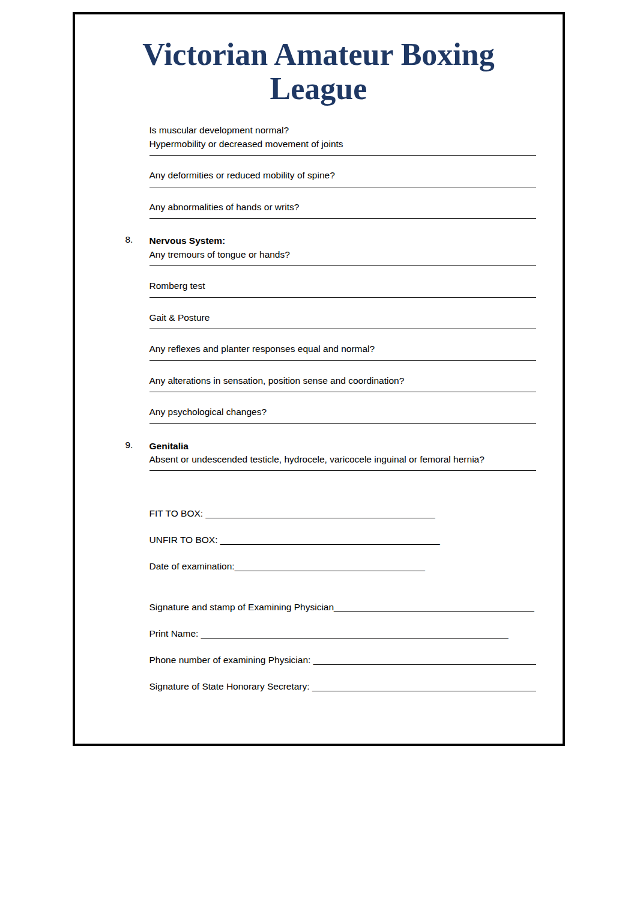Victorian Amateur Boxing League
Is muscular development normal?
Hypermobility or decreased movement of joints
Any deformities or reduced mobility of spine?
Any abnormalities of hands or writs?
8.
Nervous System:
Any tremours of tongue or hands?
Romberg test
Gait & Posture
Any reflexes and planter responses equal and normal?
Any alterations in sensation, position sense and coordination?
Any psychological changes?
9.
Genitalia
Absent or undescended testicle, hydrocele, varicocele inguinal or femoral hernia?
FIT TO BOX: _______________________________________________
UNFIR TO BOX: _____________________________________________
Date of examination:_______________________________________
Signature and stamp of Examining Physician_________________________________________
Print Name: _______________________________________________________________
Phone number of examining Physician: _______________________________________________
Signature of State Honorary Secretary: ______________________________________________